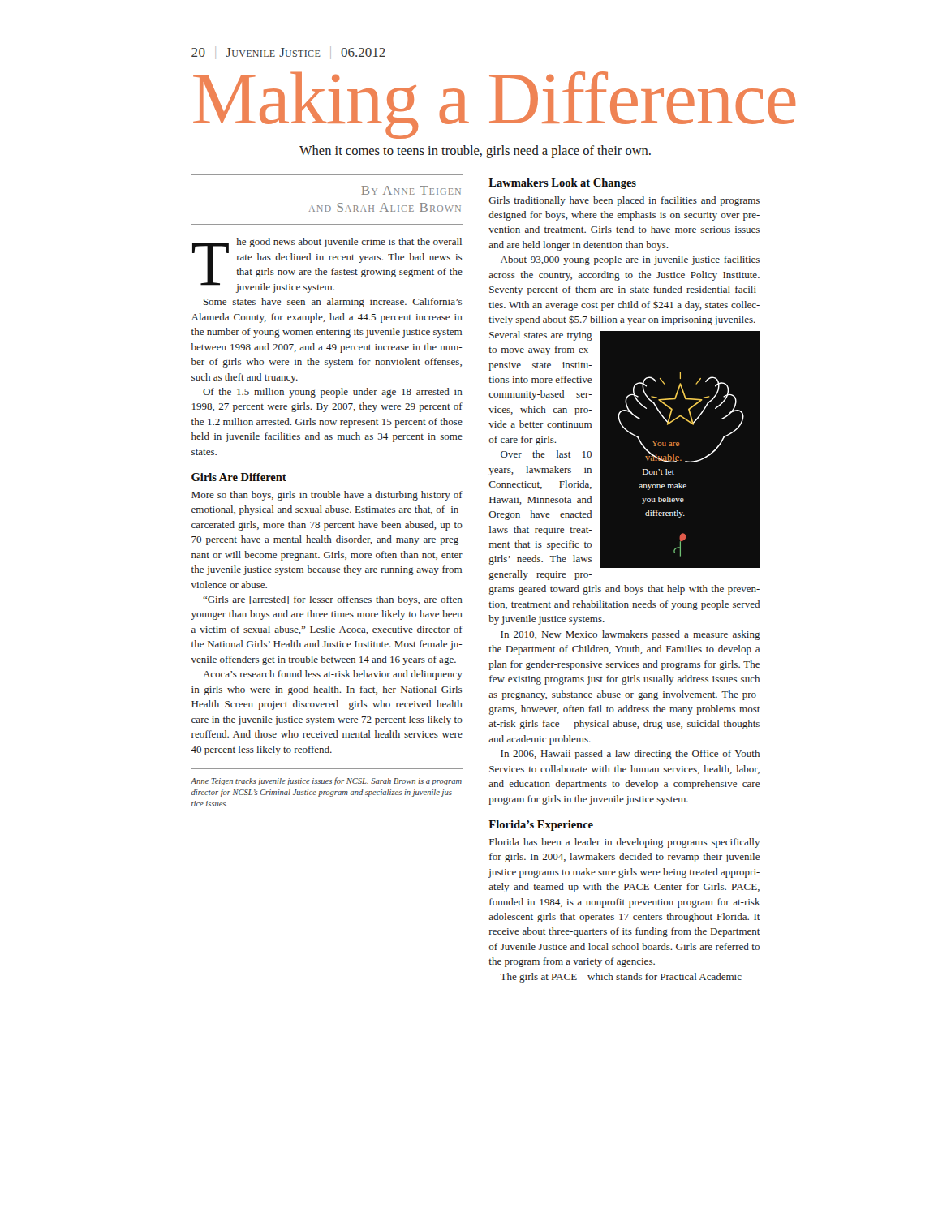20 | Juvenile Justice | 06.2012
Making a Difference
When it comes to teens in trouble, girls need a place of their own.
By Anne Teigen
and Sarah Alice Brown
The good news about juvenile crime is that the overall rate has declined in recent years. The bad news is that girls now are the fastest growing segment of the juvenile justice system.
Some states have seen an alarming increase. California’s Alameda County, for example, had a 44.5 percent increase in the number of young women entering its juvenile justice system between 1998 and 2007, and a 49 percent increase in the number of girls who were in the system for nonviolent offenses, such as theft and truancy.
Of the 1.5 million young people under age 18 arrested in 1998, 27 percent were girls. By 2007, they were 29 percent of the 1.2 million arrested. Girls now represent 15 percent of those held in juvenile facilities and as much as 34 percent in some states.
Girls Are Different
More so than boys, girls in trouble have a disturbing history of emotional, physical and sexual abuse. Estimates are that, of incarcerated girls, more than 78 percent have been abused, up to 70 percent have a mental health disorder, and many are pregnant or will become pregnant. Girls, more often than not, enter the juvenile justice system because they are running away from violence or abuse.
“Girls are [arrested] for lesser offenses than boys, are often younger than boys and are three times more likely to have been a victim of sexual abuse,” Leslie Acoca, executive director of the National Girls’ Health and Justice Institute. Most female juvenile offenders get in trouble between 14 and 16 years of age.
Acoca’s research found less at-risk behavior and delinquency in girls who were in good health. In fact, her National Girls Health Screen project discovered girls who received health care in the juvenile justice system were 72 percent less likely to reoffend. And those who received mental health services were 40 percent less likely to reoffend.
Anne Teigen tracks juvenile justice issues for NCSL. Sarah Brown is a program director for NCSL’s Criminal Justice program and specializes in juvenile justice issues.
Lawmakers Look at Changes
Girls traditionally have been placed in facilities and programs designed for boys, where the emphasis is on security over prevention and treatment. Girls tend to have more serious issues and are held longer in detention than boys.
About 93,000 young people are in juvenile justice facilities across the country, according to the Justice Policy Institute. Seventy percent of them are in state-funded residential facilities. With an average cost per child of $241 a day, states collectively spend about $5.7 billion a year on imprisoning juveniles.
You are valuable. Don’t let anyone make you believe differently.
Several states are trying to move away from expensive state institutions into more effective community-based services, which can provide a better continuum of care for girls.
Over the last 10 years, lawmakers in Connecticut, Florida, Hawaii, Minnesota and Oregon have enacted laws that require treatment that is specific to girls’ needs. The laws generally require programs geared toward girls and boys that help with the prevention, treatment and rehabilitation needs of young people served by juvenile justice systems.
In 2010, New Mexico lawmakers passed a measure asking the Department of Children, Youth, and Families to develop a plan for gender-responsive services and programs for girls. The few existing programs just for girls usually address issues such as pregnancy, substance abuse or gang involvement. The programs, however, often fail to address the many problems most at-risk girls face— physical abuse, drug use, suicidal thoughts and academic problems.
In 2006, Hawaii passed a law directing the Office of Youth Services to collaborate with the human services, health, labor, and education departments to develop a comprehensive care program for girls in the juvenile justice system.
Florida’s Experience
Florida has been a leader in developing programs specifically for girls. In 2004, lawmakers decided to revamp their juvenile justice programs to make sure girls were being treated appropriately and teamed up with the PACE Center for Girls. PACE, founded in 1984, is a nonprofit prevention program for at-risk adolescent girls that operates 17 centers throughout Florida. It receive about three-quarters of its funding from the Department of Juvenile Justice and local school boards. Girls are referred to the program from a variety of agencies.
The girls at PACE—which stands for Practical Academic